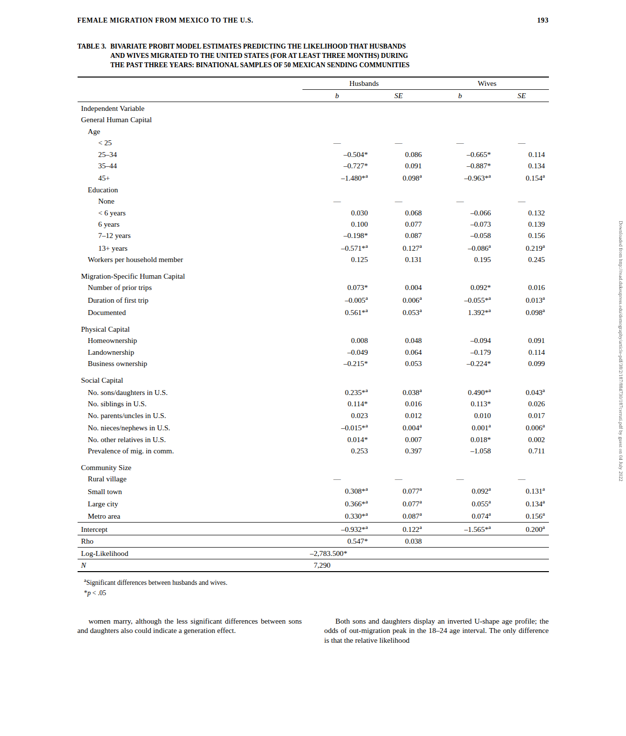Female Migration From Mexico to the U.S. 193
Table 3. Bivariate Probit Model Estimates Predicting the Likelihood That Husbands and Wives Migrated to the United States (for at Least Three Months) During the Past Three Years: Binational Samples of 50 Mexican Sending Communities
| | Husbands | Wives |
| --- | --- | --- |
| b | SE | b | SE |
| Independent Variable | |
| General Human Capital | | | | |
| Age | | | | |
| < 25 | — | — | — | — |
| 25–34 | –0.504* | 0.086 | –0.665* | 0.114 |
| 35–44 | –0.727* | 0.091 | –0.887* | 0.134 |
| 45+ | –1.480* a | 0.098 a | –0.963* a | 0.154 a |
| Education | | | | |
| None | — | — | — | — |
| < 6 years | 0.030 | 0.068 | –0.066 | 0.132 |
| 6 years | 0.100 | 0.077 | –0.073 | 0.139 |
| 7–12 years | –0.198* | 0.087 | –0.058 | 0.156 |
| 13+ years | –0.571* a | 0.127 a | –0.086 a | 0.219 a |
| Workers per household member | 0.125 | 0.131 | 0.195 | 0.245 |
| Migration-Specific Human Capital | | | | |
| Number of prior trips | 0.073* | 0.004 | 0.092* | 0.016 |
| Duration of first trip | –0.005 a | 0.006 a | –0.055* a | 0.013 a |
| Documented | 0.561* a | 0.053 a | 1.392* a | 0.098 a |
| Physical Capital | | | | |
| Homeownership | 0.008 | 0.048 | –0.094 | 0.091 |
| Landownership | –0.049 | 0.064 | –0.179 | 0.114 |
| Business ownership | –0.215* | 0.053 | –0.224* | 0.099 |
| Social Capital | | | | |
| No. sons/daughters in U.S. | 0.235* a | 0.038 a | 0.490* a | 0.043 a |
| No. siblings in U.S. | 0.114* | 0.016 | 0.113* | 0.026 |
| No. parents/uncles in U.S. | 0.023 | 0.012 | 0.010 | 0.017 |
| No. nieces/nephews in U.S. | –0.015* a | 0.004 a | 0.001 a | 0.006 a |
| No. other relatives in U.S. | 0.014* | 0.007 | 0.018* | 0.002 |
| Prevalence of mig. in comm. | 0.253 | 0.397 | –1.058 | 0.711 |
| Community Size | | | | |
| Rural village | — | — | — | — |
| Small town | 0.308* a | 0.077 a | 0.092 a | 0.131 a |
| Large city | 0.366* a | 0.077 a | 0.055 a | 0.134 a |
| Metro area | 0.330* a | 0.087 a | 0.074 a | 0.156 a |
| Intercept | –0.932* a | 0.122 a | –1.565* a | 0.200 a |
| Rho | 0.547* | 0.038 | | |
| Log-Likelihood | –2,783.500* | | |
| N | 7,290 | | |
aSignificant differences between husbands and wives.
*p < .05
women marry, although the less significant differences between sons and daughters also could indicate a generation effect.
Both sons and daughters display an inverted U-shape age profile; the odds of out-migration peak in the 18–24 age interval. The only difference is that the relative likelihood
Downloaded from http://read.dukeupress.edu/demography/article-pdf/38/2/187/884730/187cerruti.pdf by guest on 04 July 2022